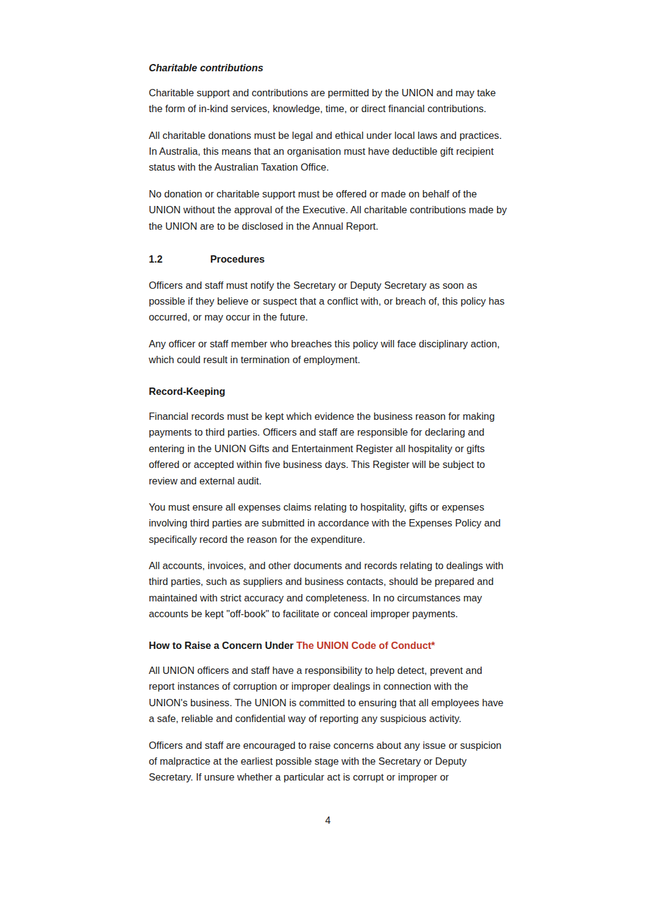Charitable contributions
Charitable support and contributions are permitted by the UNION and may take the form of in-kind services, knowledge, time, or direct financial contributions.
All charitable donations must be legal and ethical under local laws and practices. In Australia, this means that an organisation must have deductible gift recipient status with the Australian Taxation Office.
No donation or charitable support must be offered or made on behalf of the UNION without the approval of the Executive. All charitable contributions made by the UNION are to be disclosed in the Annual Report.
1.2 Procedures
Officers and staff must notify the Secretary or Deputy Secretary as soon as possible if they believe or suspect that a conflict with, or breach of, this policy has occurred, or may occur in the future.
Any officer or staff member who breaches this policy will face disciplinary action, which could result in termination of employment.
Record-Keeping
Financial records must be kept which evidence the business reason for making payments to third parties. Officers and staff are responsible for declaring and entering in the UNION Gifts and Entertainment Register all hospitality or gifts offered or accepted within five business days. This Register will be subject to review and external audit.
You must ensure all expenses claims relating to hospitality, gifts or expenses involving third parties are submitted in accordance with the Expenses Policy and specifically record the reason for the expenditure.
All accounts, invoices, and other documents and records relating to dealings with third parties, such as suppliers and business contacts, should be prepared and maintained with strict accuracy and completeness. In no circumstances may accounts be kept "off-book" to facilitate or conceal improper payments.
How to Raise a Concern Under The UNION Code of Conduct*
All UNION officers and staff have a responsibility to help detect, prevent and report instances of corruption or improper dealings in connection with the UNION's business. The UNION is committed to ensuring that all employees have a safe, reliable and confidential way of reporting any suspicious activity.
Officers and staff are encouraged to raise concerns about any issue or suspicion of malpractice at the earliest possible stage with the Secretary or Deputy Secretary. If unsure whether a particular act is corrupt or improper or
4